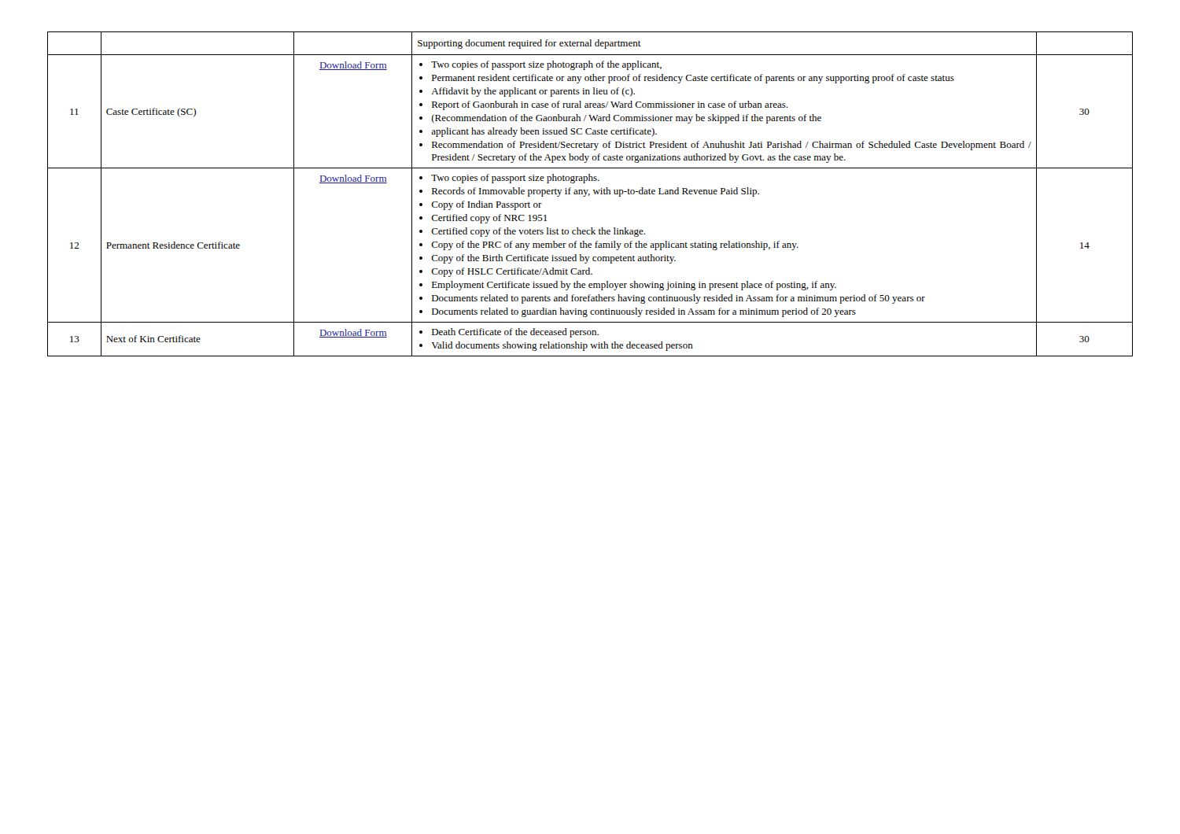| | | | Supporting document required for external department | |
| 11 | Caste Certificate (SC) | Download Form | Two copies of passport size photograph of the applicant, Permanent resident certificate or any other proof of residency Caste certificate of parents or any supporting proof of caste status Affidavit by the applicant or parents in lieu of (c). Report of Gaonburah in case of rural areas/ Ward Commissioner in case of urban areas. (Recommendation of the Gaonburah / Ward Commissioner may be skipped if the parents of the applicant has already been issued SC Caste certificate). Recommendation of President/Secretary of District President of Anuhushit Jati Parishad / Chairman of Scheduled Caste Development Board / President / Secretary of the Apex body of caste organizations authorized by Govt. as the case may be. | 30 |
| 12 | Permanent Residence Certificate | Download Form | Two copies of passport size photographs. Records of Immovable property if any, with up-to-date Land Revenue Paid Slip. Copy of Indian Passport or Certified copy of NRC 1951 Certified copy of the voters list to check the linkage. Copy of the PRC of any member of the family of the applicant stating relationship, if any. Copy of the Birth Certificate issued by competent authority. Copy of HSLC Certificate/Admit Card. Employment Certificate issued by the employer showing joining in present place of posting, if any. Documents related to parents and forefathers having continuously resided in Assam for a minimum period of 50 years or Documents related to guardian having continuously resided in Assam for a minimum period of 20 years | 14 |
| 13 | Next of Kin Certificate | Download Form | Death Certificate of the deceased person. Valid documents showing relationship with the deceased person | 30 |